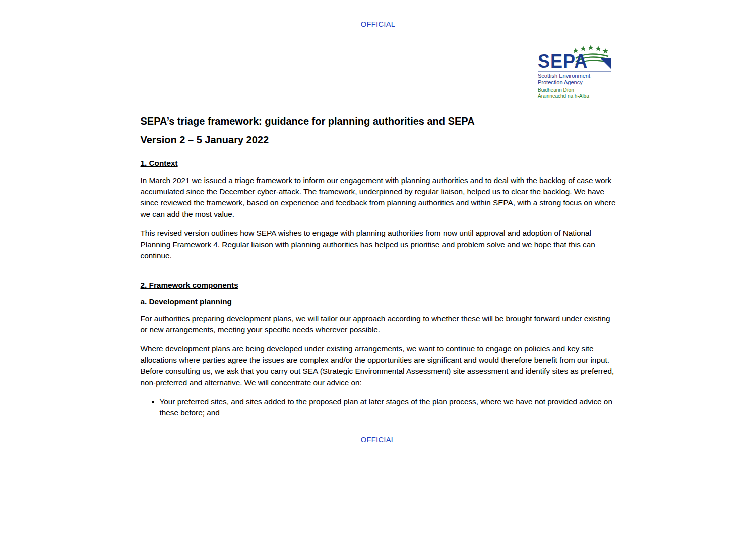OFFICIAL
SEPA Scottish Environment Protection Agency Buidheann Dìon Àrainneachd na h-Alba
SEPA’s triage framework: guidance for planning authorities and SEPA
Version 2 – 5 January 2022
1. Context
In March 2021 we issued a triage framework to inform our engagement with planning authorities and to deal with the backlog of case work accumulated since the December cyber-attack. The framework, underpinned by regular liaison, helped us to clear the backlog. We have since reviewed the framework, based on experience and feedback from planning authorities and within SEPA, with a strong focus on where we can add the most value.
This revised version outlines how SEPA wishes to engage with planning authorities from now until approval and adoption of National Planning Framework 4. Regular liaison with planning authorities has helped us prioritise and problem solve and we hope that this can continue.
2. Framework components
a. Development planning
For authorities preparing development plans, we will tailor our approach according to whether these will be brought forward under existing or new arrangements, meeting your specific needs wherever possible.
Where development plans are being developed under existing arrangements, we want to continue to engage on policies and key site allocations where parties agree the issues are complex and/or the opportunities are significant and would therefore benefit from our input. Before consulting us, we ask that you carry out SEA (Strategic Environmental Assessment) site assessment and identify sites as preferred, non-preferred and alternative. We will concentrate our advice on:
Your preferred sites, and sites added to the proposed plan at later stages of the plan process, where we have not provided advice on these before; and
OFFICIAL